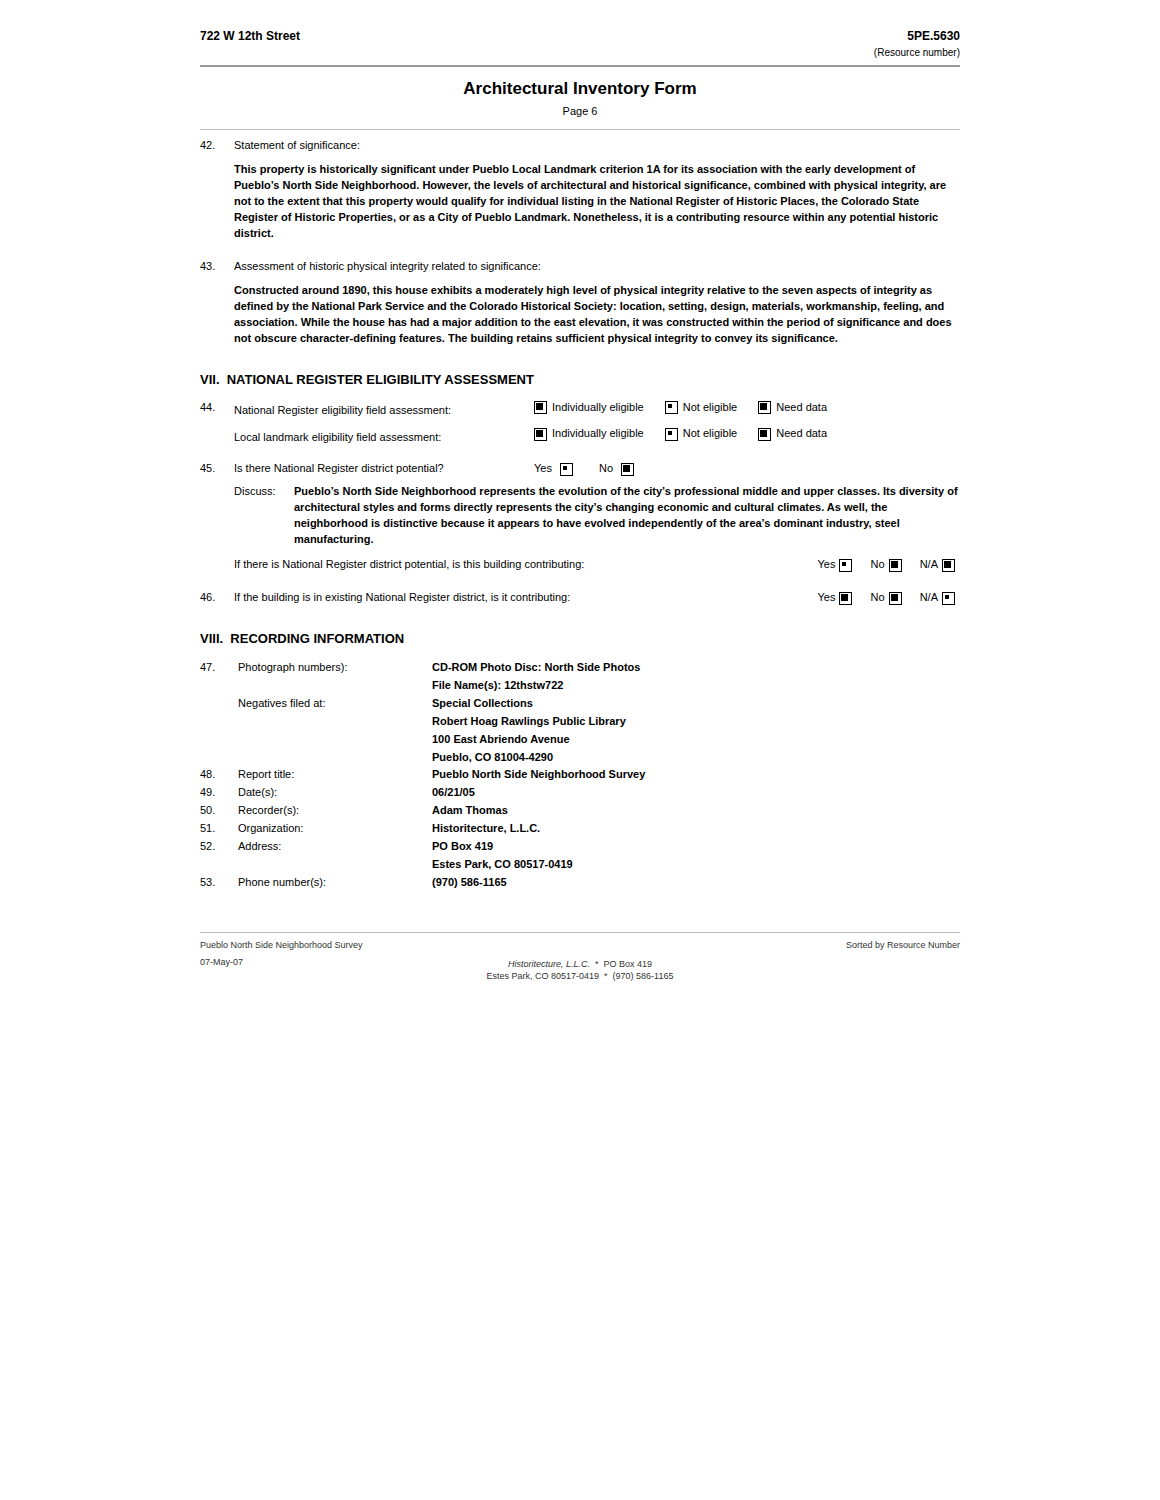722 W 12th Street
5PE.5630
(Resource number)
Architectural Inventory Form
Page 6
42.
Statement of significance:
This property is historically significant under Pueblo Local Landmark criterion 1A for its association with the early development of Pueblo’s North Side Neighborhood. However, the levels of architectural and historical significance, combined with physical integrity, are not to the extent that this property would qualify for individual listing in the National Register of Historic Places, the Colorado State Register of Historic Properties, or as a City of Pueblo Landmark. Nonetheless, it is a contributing resource within any potential historic district.
43.
Assessment of historic physical integrity related to significance:
Constructed around 1890, this house exhibits a moderately high level of physical integrity relative to the seven aspects of integrity as defined by the National Park Service and the Colorado Historical Society: location, setting, design, materials, workmanship, feeling, and association. While the house has had a major addition to the east elevation, it was constructed within the period of significance and does not obscure character-defining features. The building retains sufficient physical integrity to convey its significance.
VII. NATIONAL REGISTER ELIGIBILITY ASSESSMENT
44.
National Register eligibility field assessment:
Individually eligible Not eligible Need data
Local landmark eligibility field assessment:
Individually eligible Not eligible Need data
45.
Is there National Register district potential?
Yes No
Discuss:
Pueblo’s North Side Neighborhood represents the evolution of the city’s professional middle and upper classes. Its diversity of architectural styles and forms directly represents the city’s changing economic and cultural climates. As well, the neighborhood is distinctive because it appears to have evolved independently of the area’s dominant industry, steel manufacturing.
If there is National Register district potential, is this building contributing:
Yes No N/A
46.
If the building is in existing National Register district, is it contributing:
Yes No N/A
VIII. RECORDING INFORMATION
| 47. | Photograph numbers): | CD-ROM Photo Disc: North Side Photos |
| | | File Name(s): 12thstw722 |
| | Negatives filed at: | Special Collections |
| | | Robert Hoag Rawlings Public Library |
| | | 100 East Abriendo Avenue |
| | | Pueblo, CO 81004-4290 |
| 48. | Report title: | Pueblo North Side Neighborhood Survey |
| 49. | Date(s): | 06/21/05 |
| 50. | Recorder(s): | Adam Thomas |
| 51. | Organization: | Historitecture, L.L.C. |
| 52. | Address: | PO Box 419 |
| | | Estes Park, CO 80517-0419 |
| 53. | Phone number(s): | (970) 586-1165 |
Pueblo North Side Neighborhood Survey
Sorted by Resource Number
Historitecture, L.L.C. * PO Box 419
Estes Park, CO 80517-0419 * (970) 586-1165
07-May-07